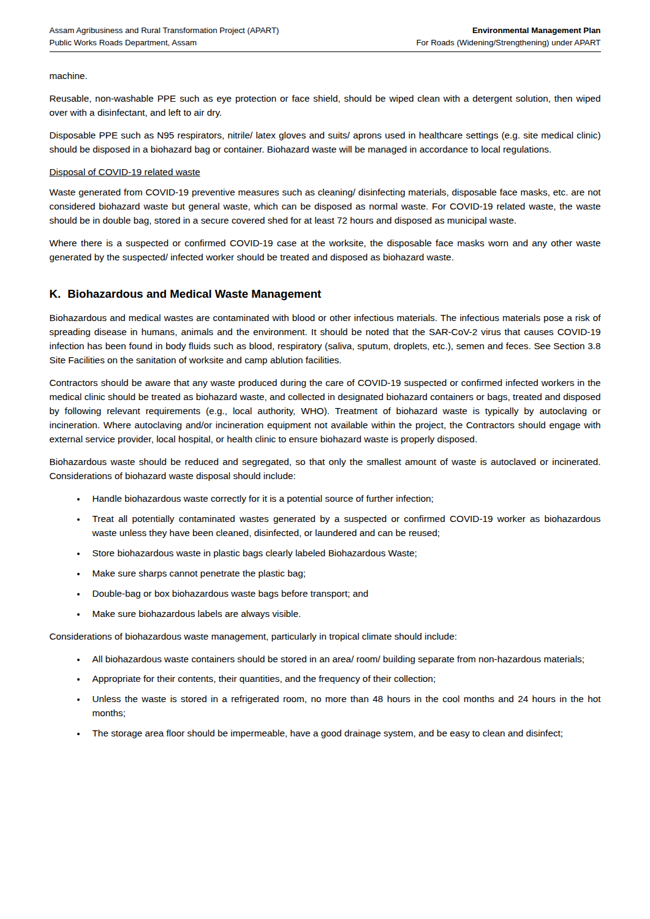Assam Agribusiness and Rural Transformation Project (APART)
Public Works Roads Department, Assam
Environmental Management Plan
For Roads (Widening/Strengthening) under APART
machine.
Reusable, non-washable PPE such as eye protection or face shield, should be wiped clean with a detergent solution, then wiped over with a disinfectant, and left to air dry.
Disposable PPE such as N95 respirators, nitrile/ latex gloves and suits/ aprons used in healthcare settings (e.g. site medical clinic) should be disposed in a biohazard bag or container. Biohazard waste will be managed in accordance to local regulations.
Disposal of COVID-19 related waste
Waste generated from COVID-19 preventive measures such as cleaning/ disinfecting materials, disposable face masks, etc. are not considered biohazard waste but general waste, which can be disposed as normal waste. For COVID-19 related waste, the waste should be in double bag, stored in a secure covered shed for at least 72 hours and disposed as municipal waste.
Where there is a suspected or confirmed COVID-19 case at the worksite, the disposable face masks worn and any other waste generated by the suspected/ infected worker should be treated and disposed as biohazard waste.
K. Biohazardous and Medical Waste Management
Biohazardous and medical wastes are contaminated with blood or other infectious materials. The infectious materials pose a risk of spreading disease in humans, animals and the environment. It should be noted that the SAR-CoV-2 virus that causes COVID-19 infection has been found in body fluids such as blood, respiratory (saliva, sputum, droplets, etc.), semen and feces. See Section 3.8 Site Facilities on the sanitation of worksite and camp ablution facilities.
Contractors should be aware that any waste produced during the care of COVID-19 suspected or confirmed infected workers in the medical clinic should be treated as biohazard waste, and collected in designated biohazard containers or bags, treated and disposed by following relevant requirements (e.g., local authority, WHO). Treatment of biohazard waste is typically by autoclaving or incineration. Where autoclaving and/or incineration equipment not available within the project, the Contractors should engage with external service provider, local hospital, or health clinic to ensure biohazard waste is properly disposed.
Biohazardous waste should be reduced and segregated, so that only the smallest amount of waste is autoclaved or incinerated. Considerations of biohazard waste disposal should include:
Handle biohazardous waste correctly for it is a potential source of further infection;
Treat all potentially contaminated wastes generated by a suspected or confirmed COVID-19 worker as biohazardous waste unless they have been cleaned, disinfected, or laundered and can be reused;
Store biohazardous waste in plastic bags clearly labeled Biohazardous Waste;
Make sure sharps cannot penetrate the plastic bag;
Double-bag or box biohazardous waste bags before transport; and
Make sure biohazardous labels are always visible.
Considerations of biohazardous waste management, particularly in tropical climate should include:
All biohazardous waste containers should be stored in an area/ room/ building separate from non-hazardous materials;
Appropriate for their contents, their quantities, and the frequency of their collection;
Unless the waste is stored in a refrigerated room, no more than 48 hours in the cool months and 24 hours in the hot months;
The storage area floor should be impermeable, have a good drainage system, and be easy to clean and disinfect;